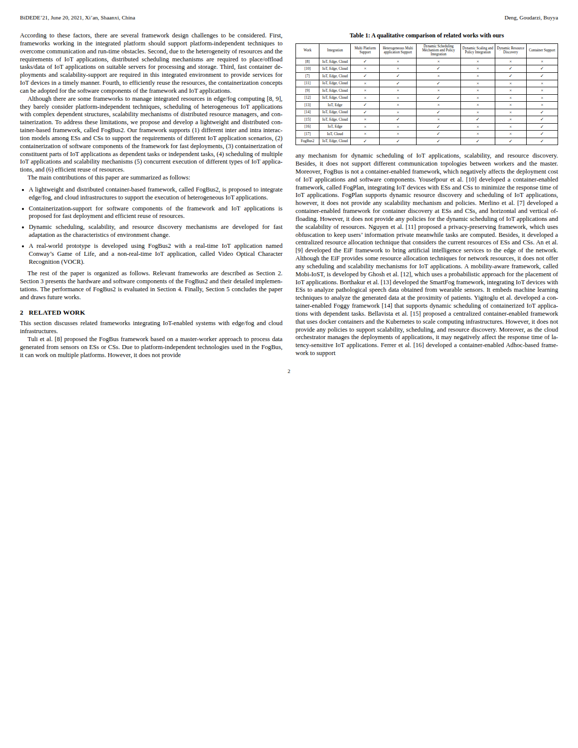BiDEDE’21, June 20, 2021, Xi’an, Shaanxi, China
Deng, Goudarzi, Buyya
According to these factors, there are several framework design challenges to be considered. First, frameworks working in the integrated platform should support platform-independent techniques to overcome communication and run-time obstacles. Second, due to the heterogeneity of resources and the requirements of IoT applications, distributed scheduling mechanisms are required to place/offload tasks/data of IoT applications on suitable servers for processing and storage. Third, fast container deployments and scalability-support are required in this integrated environment to provide services for IoT devices in a timely manner. Fourth, to efficiently reuse the resources, the containerization concepts can be adopted for the software components of the framework and IoT applications.
Although there are some frameworks to manage integrated resources in edge/fog computing [8, 9], they barely consider platform-independent techniques, scheduling of heterogeneous IoT applications with complex dependent structures, scalability mechanisms of distributed resource managers, and containerization. To address these limitations, we propose and develop a lightweight and distributed container-based framework, called FogBus2. Our framework supports (1) different inter and intra interaction models among ESs and CSs to support the requirements of different IoT application scenarios, (2) containerization of software components of the framework for fast deployments, (3) containerization of constituent parts of IoT applications as dependent tasks or independent tasks, (4) scheduling of multiple IoT applications and scalability mechanisms (5) concurrent execution of different types of IoT applications, and (6) efficient reuse of resources.
The main contributions of this paper are summarized as follows:
A lightweight and distributed container-based framework, called FogBus2, is proposed to integrate edge/fog, and cloud infrastructures to support the execution of heterogeneous IoT applications.
Containerization-support for software components of the framework and IoT applications is proposed for fast deployment and efficient reuse of resources.
Dynamic scheduling, scalability, and resource discovery mechanisms are developed for fast adaptation as the characteristics of environment change.
A real-world prototype is developed using FogBus2 with a real-time IoT application named Conway’s Game of Life, and a non-real-time IoT application, called Video Optical Character Recognition (VOCR).
The rest of the paper is organized as follows. Relevant frameworks are described as Section 2. Section 3 presents the hardware and software components of the FogBus2 and their detailed implementations. The performance of FogBus2 is evaluated in Section 4. Finally, Section 5 concludes the paper and draws future works.
2 RELATED WORK
This section discusses related frameworks integrating IoT-enabled systems with edge/fog and cloud infrastructures.
Tuli et al. [8] proposed the FogBus framework based on a master-worker approach to process data generated from sensors on ESs or CSs. Due to platform-independent technologies used in the FogBus, it can work on multiple platforms. However, it does not provide
Table 1: A qualitative comparison of related works with ours
| Work | Integration | Multi Platform Support | Heterogeneous Multi application Support | Dynamic Scheduling Mechanism and Policy Integration | Dynamic Scaling and Policy Integration | Dynamic Resource Discovery | Container Support |
| --- | --- | --- | --- | --- | --- | --- | --- |
| [8] | IoT, Edge, Cloud | ✓ | × | × | × | × | × |
| [10] | IoT, Edge, Cloud | × | × | ✓ | × | ✓ | ✓ |
| [7] | IoT, Edge, Cloud | ✓ | ✓ | × | × | ✓ | ✓ |
| [11] | IoT, Edge, Cloud | × | ✓ | ✓ | × | × | × |
| [9] | IoT, Edge, Cloud | × | × | × | × | × | × |
| [12] | IoT, Edge, Cloud | × | × | ✓ | × | × | × |
| [13] | IoT, Edge | ✓ | × | × | × | × | × |
| [14] | IoT, Edge, Cloud | ✓ | × | ✓ | × | × | ✓ |
| [15] | IoT, Edge, Cloud | × | ✓ | × | ✓ | × | ✓ |
| [16] | IoT, Edge | × | × | ✓ | × | × | ✓ |
| [17] | IoT, Cloud | × | × | ✓ | × | × | ✓ |
| FogBus2 | IoT, Edge, Cloud | ✓ | ✓ | ✓ | ✓ | ✓ | ✓ |
any mechanism for dynamic scheduling of IoT applications, scalability, and resource discovery. Besides, it does not support different communication topologies between workers and the master. Moreover, FogBus is not a container-enabled framework, which negatively affects the deployment cost of IoT applications and software components. Yousefpour et al. [10] developed a container-enabled framework, called FogPlan, integrating IoT devices with ESs and CSs to minimize the response time of IoT applications. FogPlan supports dynamic resource discovery and scheduling of IoT applications, however, it does not provide any scalability mechanism and policies. Merlino et al. [7] developed a container-enabled framework for container discovery at ESs and CSs, and horizontal and vertical offloading. However, it does not provide any policies for the dynamic scheduling of IoT applications and the scalability of resources. Nguyen et al. [11] proposed a privacy-preserving framework, which uses obfuscation to keep users’ information private meanwhile tasks are computed. Besides, it developed a centralized resource allocation technique that considers the current resources of ESs and CSs. An et al. [9] developed the EiF framework to bring artificial intelligence services to the edge of the network. Although the EiF provides some resource allocation techniques for network resources, it does not offer any scheduling and scalability mechanisms for IoT applications. A mobility-aware framework, called Mobi-IoST, is developed by Ghosh et al. [12], which uses a probabilistic approach for the placement of IoT applications. Borthakur et al. [13] developed the SmartFog framework, integrating IoT devices with ESs to analyze pathological speech data obtained from wearable sensors. It embeds machine learning techniques to analyze the generated data at the proximity of patients. Yigitoglu et al. developed a container-enabled Foggy framework [14] that supports dynamic scheduling of containerized IoT applications with dependent tasks. Bellavista et al. [15] proposed a centralized container-enabled framework that uses docker containers and the Kubernetes to scale computing infrastructures. However, it does not provide any policies to support scalability, scheduling, and resource discovery. Moreover, as the cloud orchestrator manages the deployments of applications, it may negatively affect the response time of latency-sensitive IoT applications. Ferrer et al. [16] developed a container-enabled Adhoc-based framework to support
2